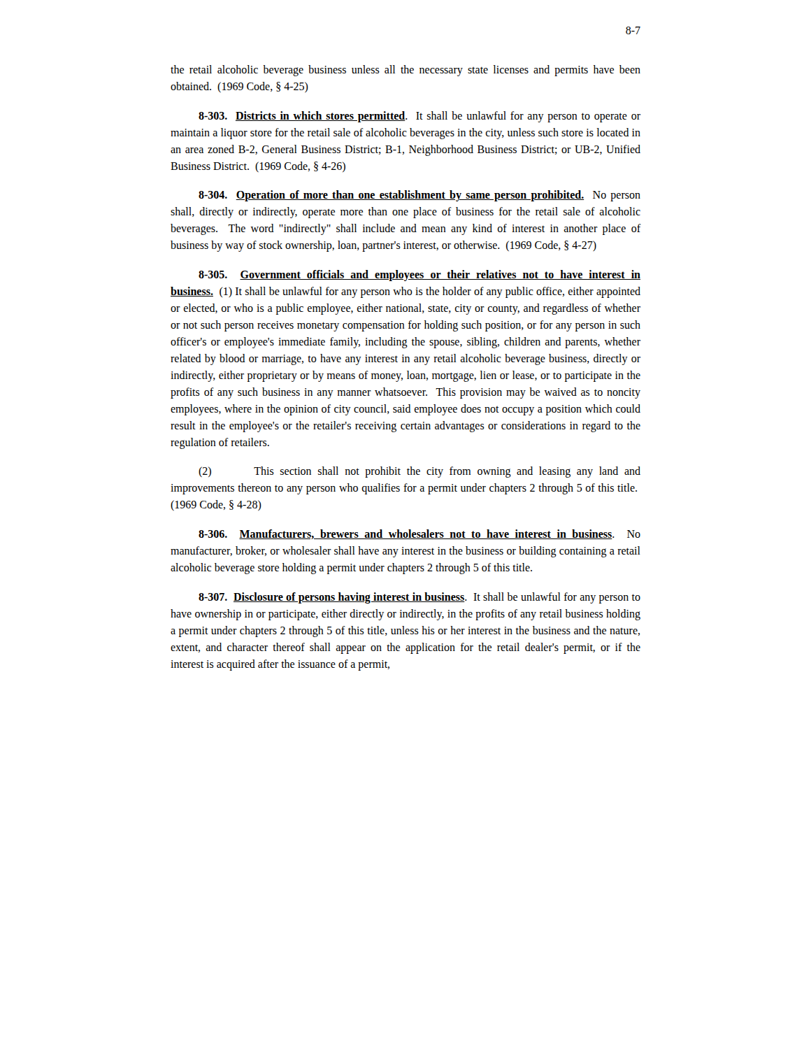8-7
the retail alcoholic beverage business unless all the necessary state licenses and permits have been obtained. (1969 Code, § 4-25)
8-303. Districts in which stores permitted. It shall be unlawful for any person to operate or maintain a liquor store for the retail sale of alcoholic beverages in the city, unless such store is located in an area zoned B-2, General Business District; B-1, Neighborhood Business District; or UB-2, Unified Business District. (1969 Code, § 4-26)
8-304. Operation of more than one establishment by same person prohibited. No person shall, directly or indirectly, operate more than one place of business for the retail sale of alcoholic beverages. The word "indirectly" shall include and mean any kind of interest in another place of business by way of stock ownership, loan, partner's interest, or otherwise. (1969 Code, § 4-27)
8-305. Government officials and employees or their relatives not to have interest in business. (1) It shall be unlawful for any person who is the holder of any public office, either appointed or elected, or who is a public employee, either national, state, city or county, and regardless of whether or not such person receives monetary compensation for holding such position, or for any person in such officer's or employee's immediate family, including the spouse, sibling, children and parents, whether related by blood or marriage, to have any interest in any retail alcoholic beverage business, directly or indirectly, either proprietary or by means of money, loan, mortgage, lien or lease, or to participate in the profits of any such business in any manner whatsoever. This provision may be waived as to noncity employees, where in the opinion of city council, said employee does not occupy a position which could result in the employee's or the retailer's receiving certain advantages or considerations in regard to the regulation of retailers.
(2) This section shall not prohibit the city from owning and leasing any land and improvements thereon to any person who qualifies for a permit under chapters 2 through 5 of this title. (1969 Code, § 4-28)
8-306. Manufacturers, brewers and wholesalers not to have interest in business. No manufacturer, broker, or wholesaler shall have any interest in the business or building containing a retail alcoholic beverage store holding a permit under chapters 2 through 5 of this title.
8-307. Disclosure of persons having interest in business. It shall be unlawful for any person to have ownership in or participate, either directly or indirectly, in the profits of any retail business holding a permit under chapters 2 through 5 of this title, unless his or her interest in the business and the nature, extent, and character thereof shall appear on the application for the retail dealer's permit, or if the interest is acquired after the issuance of a permit,